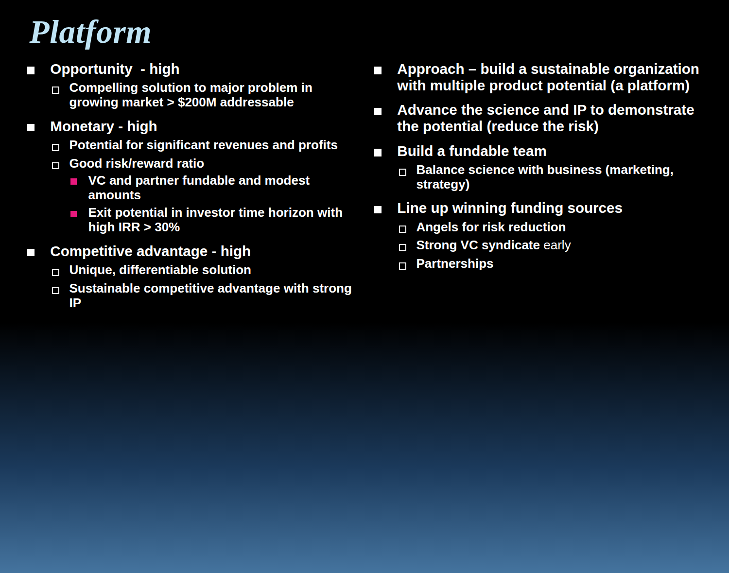Platform
Opportunity - high
Compelling solution to major problem in growing market > $200M addressable
Monetary - high
Potential for significant revenues and profits
Good risk/reward ratio
VC and partner fundable and modest amounts
Exit potential in investor time horizon with high IRR > 30%
Competitive advantage - high
Unique, differentiable solution
Sustainable competitive advantage with strong IP
Approach – build a sustainable organization with multiple product potential (a platform)
Advance the science and IP to demonstrate the potential (reduce the risk)
Build a fundable team
Balance science with business (marketing, strategy)
Line up winning funding sources
Angels for risk reduction
Strong VC syndicate early
Partnerships
© 2019, Arthur A. Boni, Ph. D. All rights reserved. 25